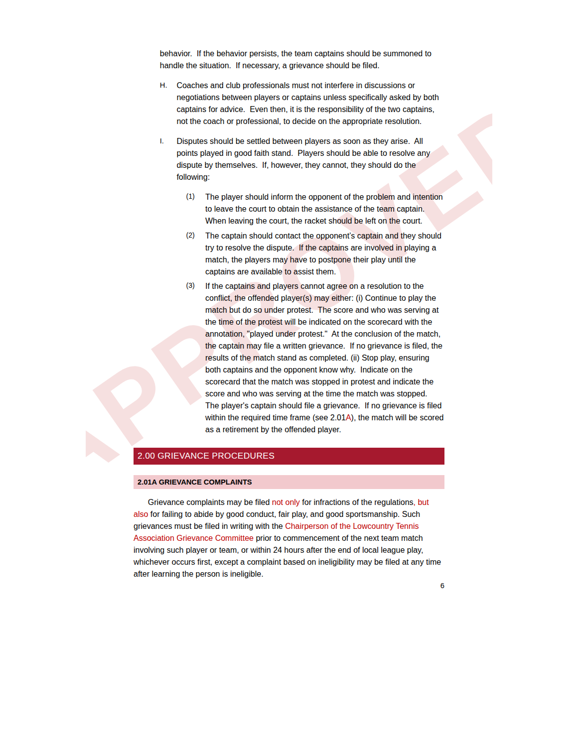APPROVED
behavior. If the behavior persists, the team captains should be summoned to handle the situation. If necessary, a grievance should be filed.
H. Coaches and club professionals must not interfere in discussions or negotiations between players or captains unless specifically asked by both captains for advice. Even then, it is the responsibility of the two captains, not the coach or professional, to decide on the appropriate resolution.
I. Disputes should be settled between players as soon as they arise. All points played in good faith stand. Players should be able to resolve any dispute by themselves. If, however, they cannot, they should do the following:
(1) The player should inform the opponent of the problem and intention to leave the court to obtain the assistance of the team captain. When leaving the court, the racket should be left on the court.
(2) The captain should contact the opponent’s captain and they should try to resolve the dispute. If the captains are involved in playing a match, the players may have to postpone their play until the captains are available to assist them.
(3) If the captains and players cannot agree on a resolution to the conflict, the offended player(s) may either: (i) Continue to play the match but do so under protest. The score and who was serving at the time of the protest will be indicated on the scorecard with the annotation, "played under protest." At the conclusion of the match, the captain may file a written grievance. If no grievance is filed, the results of the match stand as completed. (ii) Stop play, ensuring both captains and the opponent know why. Indicate on the scorecard that the match was stopped in protest and indicate the score and who was serving at the time the match was stopped. The player's captain should file a grievance. If no grievance is filed within the required time frame (see 2.01A), the match will be scored as a retirement by the offended player.
2.00 GRIEVANCE PROCEDURES
2.01A GRIEVANCE COMPLAINTS
Grievance complaints may be filed not only for infractions of the regulations, but also for failing to abide by good conduct, fair play, and good sportsmanship. Such grievances must be filed in writing with the Chairperson of the Lowcountry Tennis Association Grievance Committee prior to commencement of the next team match involving such player or team, or within 24 hours after the end of local league play, whichever occurs first, except a complaint based on ineligibility may be filed at any time after learning the person is ineligible.
6